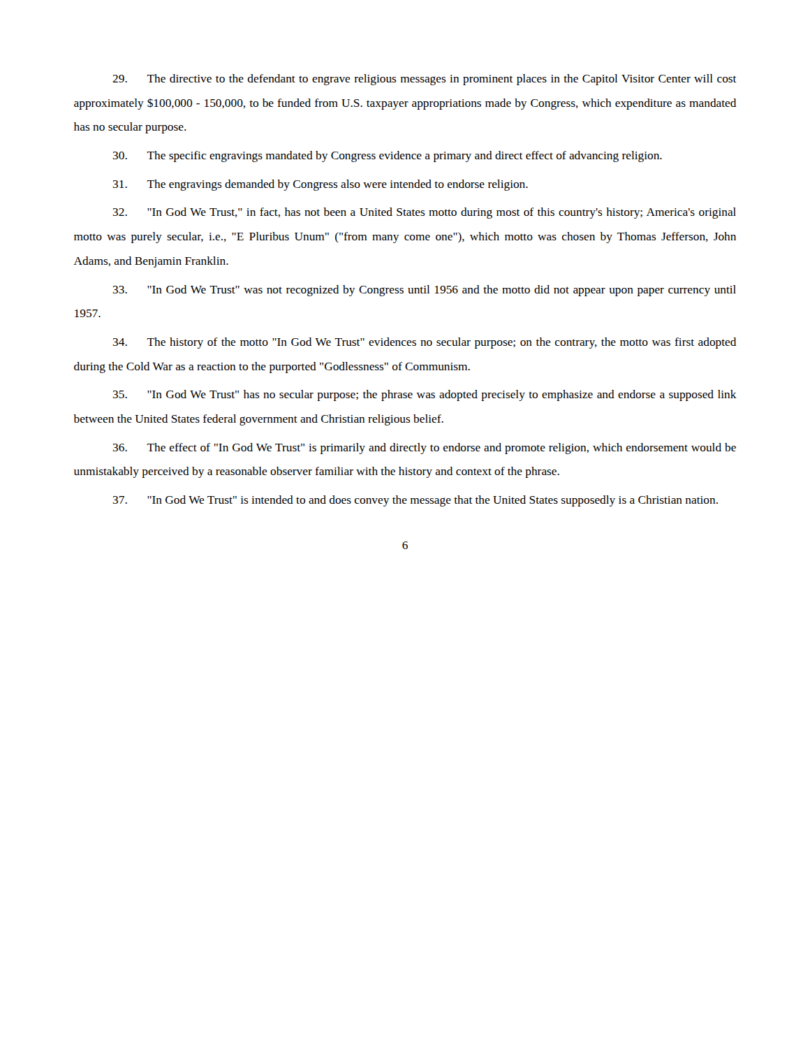29. The directive to the defendant to engrave religious messages in prominent places in the Capitol Visitor Center will cost approximately $100,000 - 150,000, to be funded from U.S. taxpayer appropriations made by Congress, which expenditure as mandated has no secular purpose.
30. The specific engravings mandated by Congress evidence a primary and direct effect of advancing religion.
31. The engravings demanded by Congress also were intended to endorse religion.
32. "In God We Trust," in fact, has not been a United States motto during most of this country's history; America's original motto was purely secular, i.e., "E Pluribus Unum" ("from many come one"), which motto was chosen by Thomas Jefferson, John Adams, and Benjamin Franklin.
33. "In God We Trust" was not recognized by Congress until 1956 and the motto did not appear upon paper currency until 1957.
34. The history of the motto "In God We Trust" evidences no secular purpose; on the contrary, the motto was first adopted during the Cold War as a reaction to the purported "Godlessness" of Communism.
35. "In God We Trust" has no secular purpose; the phrase was adopted precisely to emphasize and endorse a supposed link between the United States federal government and Christian religious belief.
36. The effect of "In God We Trust" is primarily and directly to endorse and promote religion, which endorsement would be unmistakably perceived by a reasonable observer familiar with the history and context of the phrase.
37. "In God We Trust" is intended to and does convey the message that the United States supposedly is a Christian nation.
6